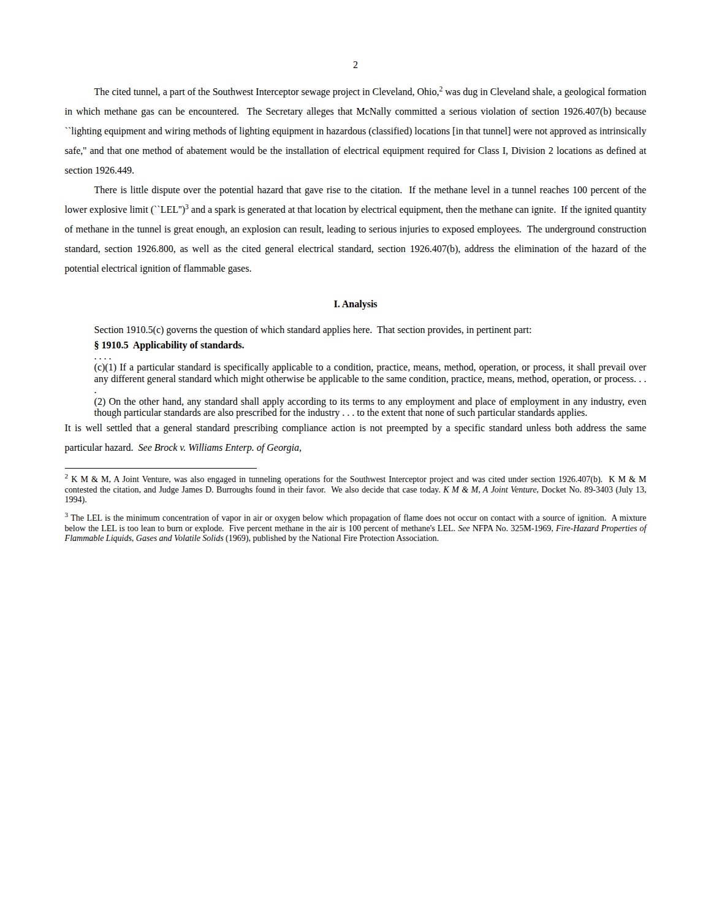2
The cited tunnel, a part of the Southwest Interceptor sewage project in Cleveland, Ohio,2 was dug in Cleveland shale, a geological formation in which methane gas can be encountered. The Secretary alleges that McNally committed a serious violation of section 1926.407(b) because ``lighting equipment and wiring methods of lighting equipment in hazardous (classified) locations [in that tunnel] were not approved as intrinsically safe,'' and that one method of abatement would be the installation of electrical equipment required for Class I, Division 2 locations as defined at section 1926.449.
There is little dispute over the potential hazard that gave rise to the citation. If the methane level in a tunnel reaches 100 percent of the lower explosive limit (``LEL'')3 and a spark is generated at that location by electrical equipment, then the methane can ignite. If the ignited quantity of methane in the tunnel is great enough, an explosion can result, leading to serious injuries to exposed employees. The underground construction standard, section 1926.800, as well as the cited general electrical standard, section 1926.407(b), address the elimination of the hazard of the potential electrical ignition of flammable gases.
I. Analysis
Section 1910.5(c) governs the question of which standard applies here. That section provides, in pertinent part:
§ 1910.5 Applicability of standards.
. . . .
(c)(1) If a particular standard is specifically applicable to a condition, practice, means, method, operation, or process, it shall prevail over any different general standard which might otherwise be applicable to the same condition, practice, means, method, operation, or process. . . .
(2) On the other hand, any standard shall apply according to its terms to any employment and place of employment in any industry, even though particular standards are also prescribed for the industry . . . to the extent that none of such particular standards applies.
It is well settled that a general standard prescribing compliance action is not preempted by a specific standard unless both address the same particular hazard. See Brock v. Williams Enterp. of Georgia,
2 K M & M, A Joint Venture, was also engaged in tunneling operations for the Southwest Interceptor project and was cited under section 1926.407(b). K M & M contested the citation, and Judge James D. Burroughs found in their favor. We also decide that case today. K M & M, A Joint Venture, Docket No. 89-3403 (July 13, 1994).
3 The LEL is the minimum concentration of vapor in air or oxygen below which propagation of flame does not occur on contact with a source of ignition. A mixture below the LEL is too lean to burn or explode. Five percent methane in the air is 100 percent of methane's LEL. See NFPA No. 325M-1969, Fire-Hazard Properties of Flammable Liquids, Gases and Volatile Solids (1969), published by the National Fire Protection Association.